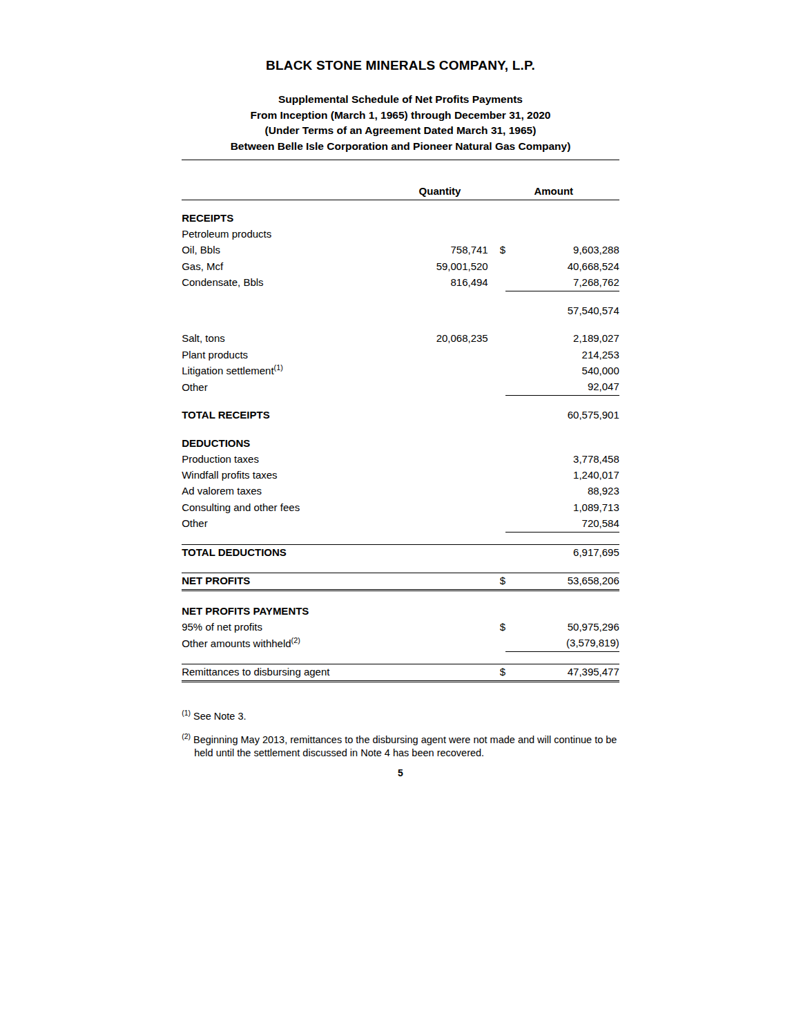BLACK STONE MINERALS COMPANY, L.P.
Supplemental Schedule of Net Profits Payments
From Inception (March 1, 1965) through December 31, 2020
(Under Terms of an Agreement Dated March 31, 1965)
Between Belle Isle Corporation and Pioneer Natural Gas Company)
| | Quantity | Amount |
| --- | --- | --- |
| RECEIPTS | | | |
| Petroleum products | | | |
| Oil, Bbls | 758,741 | $ | 9,603,288 |
| Gas, Mcf | 59,001,520 | | 40,668,524 |
| Condensate, Bbls | 816,494 | | 7,268,762 |
| | | | 57,540,574 |
| Salt, tons | 20,068,235 | | 2,189,027 |
| Plant products | | | 214,253 |
| Litigation settlement (1) | | | 540,000 |
| Other | | | 92,047 |
| TOTAL RECEIPTS | | | 60,575,901 |
| DEDUCTIONS | | | |
| Production taxes | | | 3,778,458 |
| Windfall profits taxes | | | 1,240,017 |
| Ad valorem taxes | | | 88,923 |
| Consulting and other fees | | | 1,089,713 |
| Other | | | 720,584 |
| TOTAL DEDUCTIONS | | | 6,917,695 |
| NET PROFITS | | $ | 53,658,206 |
| NET PROFITS PAYMENTS | | | |
| 95% of net profits | | $ | 50,975,296 |
| Other amounts withheld (2) | | | (3,579,819) |
| Remittances to disbursing agent | | $ | 47,395,477 |
(1) See Note 3.
(2) Beginning May 2013, remittances to the disbursing agent were not made and will continue to be held until the settlement discussed in Note 4 has been recovered.
5